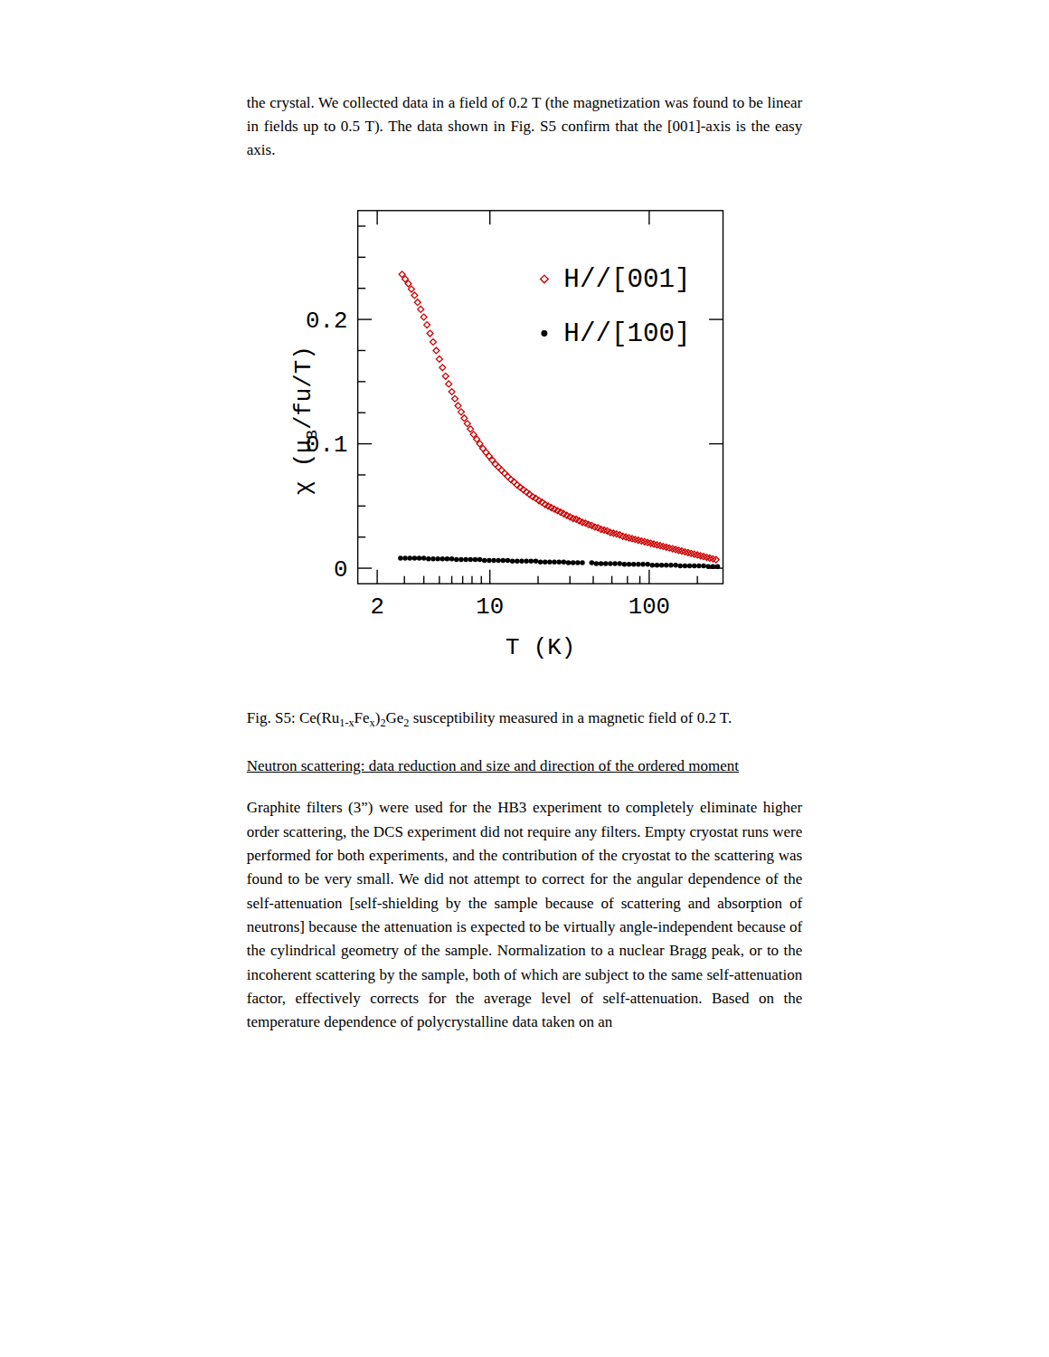the crystal. We collected data in a field of 0.2 T (the magnetization was found to be linear in fields up to 0.5 T). The data shown in Fig. S5 confirm that the [001]-axis is the easy axis.
0 0.1 0.2 χ (μB/fu/T) 2 10 100 T (K) H//[001] H//[100]
Fig. S5: Ce(Ru1-xFex)2Ge2 susceptibility measured in a magnetic field of 0.2 T.
Neutron scattering: data reduction and size and direction of the ordered moment
Graphite filters (3”) were used for the HB3 experiment to completely eliminate higher order scattering, the DCS experiment did not require any filters. Empty cryostat runs were performed for both experiments, and the contribution of the cryostat to the scattering was found to be very small. We did not attempt to correct for the angular dependence of the self-attenuation [self-shielding by the sample because of scattering and absorption of neutrons] because the attenuation is expected to be virtually angle-independent because of the cylindrical geometry of the sample. Normalization to a nuclear Bragg peak, or to the incoherent scattering by the sample, both of which are subject to the same self-attenuation factor, effectively corrects for the average level of self-attenuation. Based on the temperature dependence of polycrystalline data taken on an